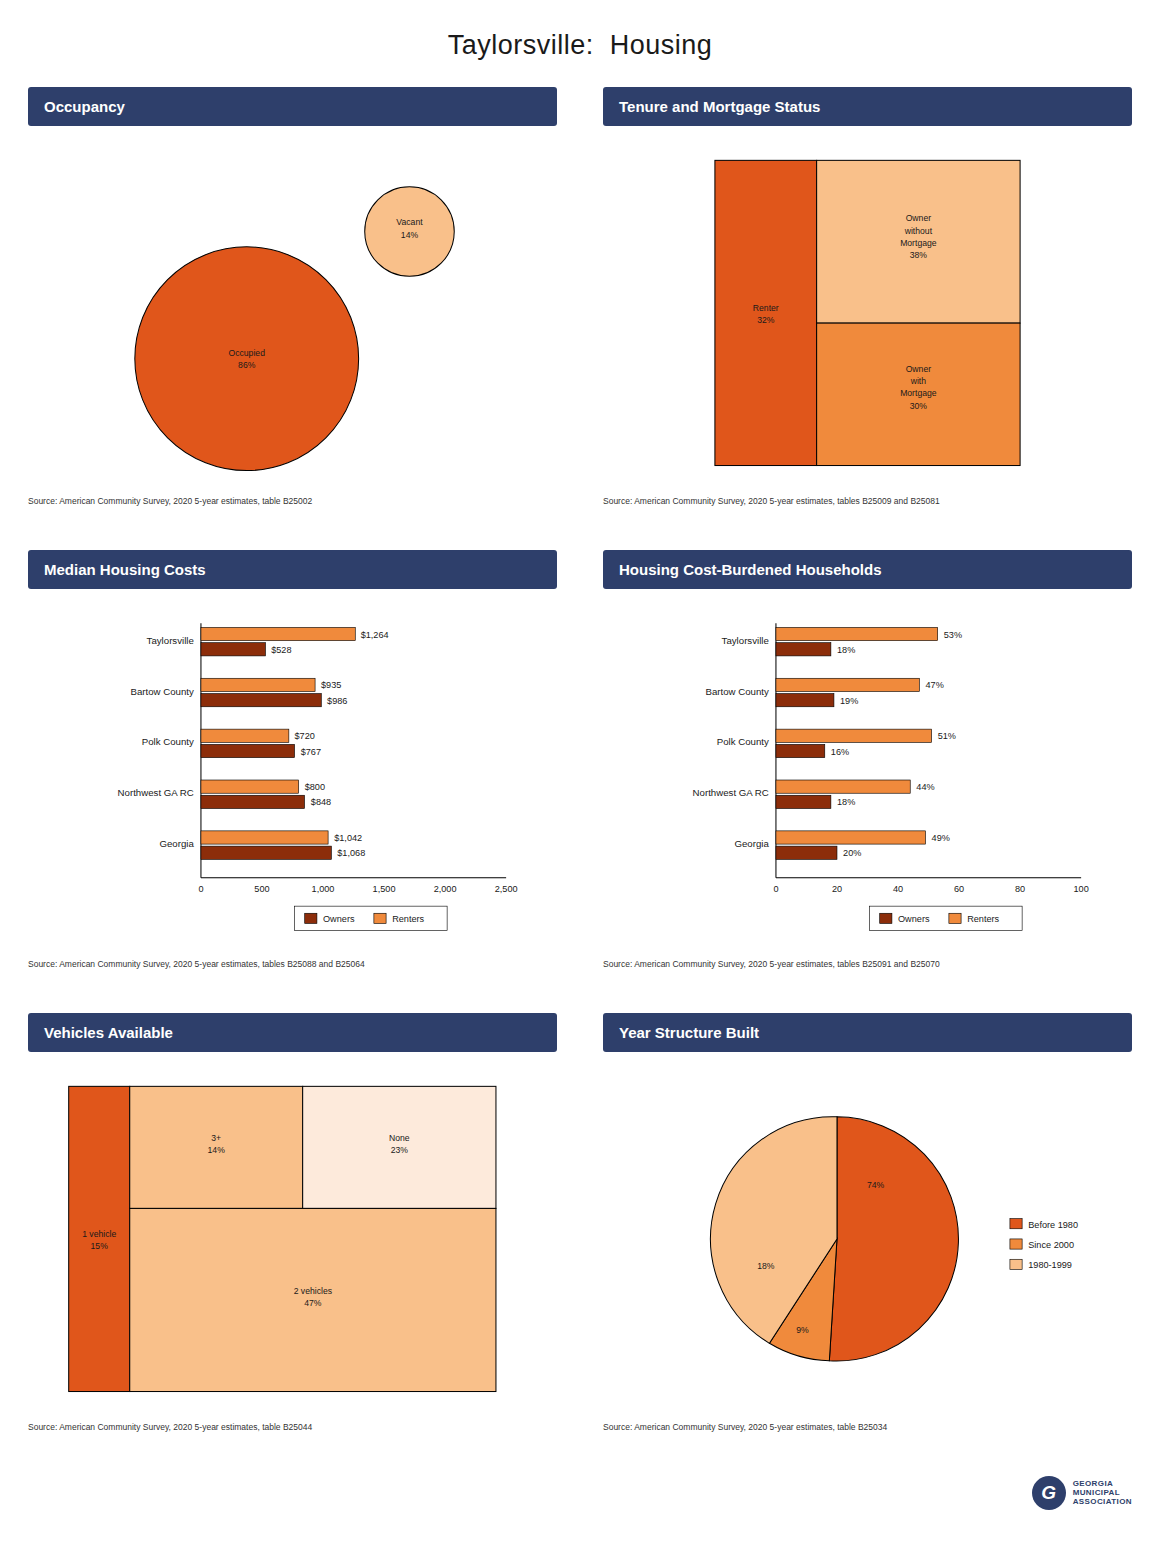Taylorsville: Housing
Occupancy
Occupied 86% Vacant 14%
Source: American Community Survey, 2020 5-year estimates, table B25002
Tenure and Mortgage Status
Renter 32% Owner without Mortgage 38% Owner with Mortgage 30%
Source: American Community Survey, 2020 5-year estimates, tables B25009 and B25081
Median Housing Costs
0 500 1,000 1,500 2,000 2,500 Taylorsville $1,264 $528 Bartow County $935 $986 Polk County $720 $767 Northwest GA RC $800 $848 Georgia $1,042 $1,068 Owners Renters
Source: American Community Survey, 2020 5-year estimates, tables B25088 and B25064
Housing Cost-Burdened Households
0 20 40 60 80 100 Taylorsville 53% 18% Bartow County 47% 19% Polk County 51% 16% Northwest GA RC 44% 18% Georgia 49% 20% Owners Renters
Source: American Community Survey, 2020 5-year estimates, tables B25091 and B25070
Vehicles Available
1 vehicle 15% 3+ 14% None 23% 2 vehicles 47%
Source: American Community Survey, 2020 5-year estimates, table B25044
Year Structure Built
74% 9% 18% Before 1980 Since 2000 1980-1999
Source: American Community Survey, 2020 5-year estimates, table B25034
G
GEORGIA
MUNICIPAL
ASSOCIATION